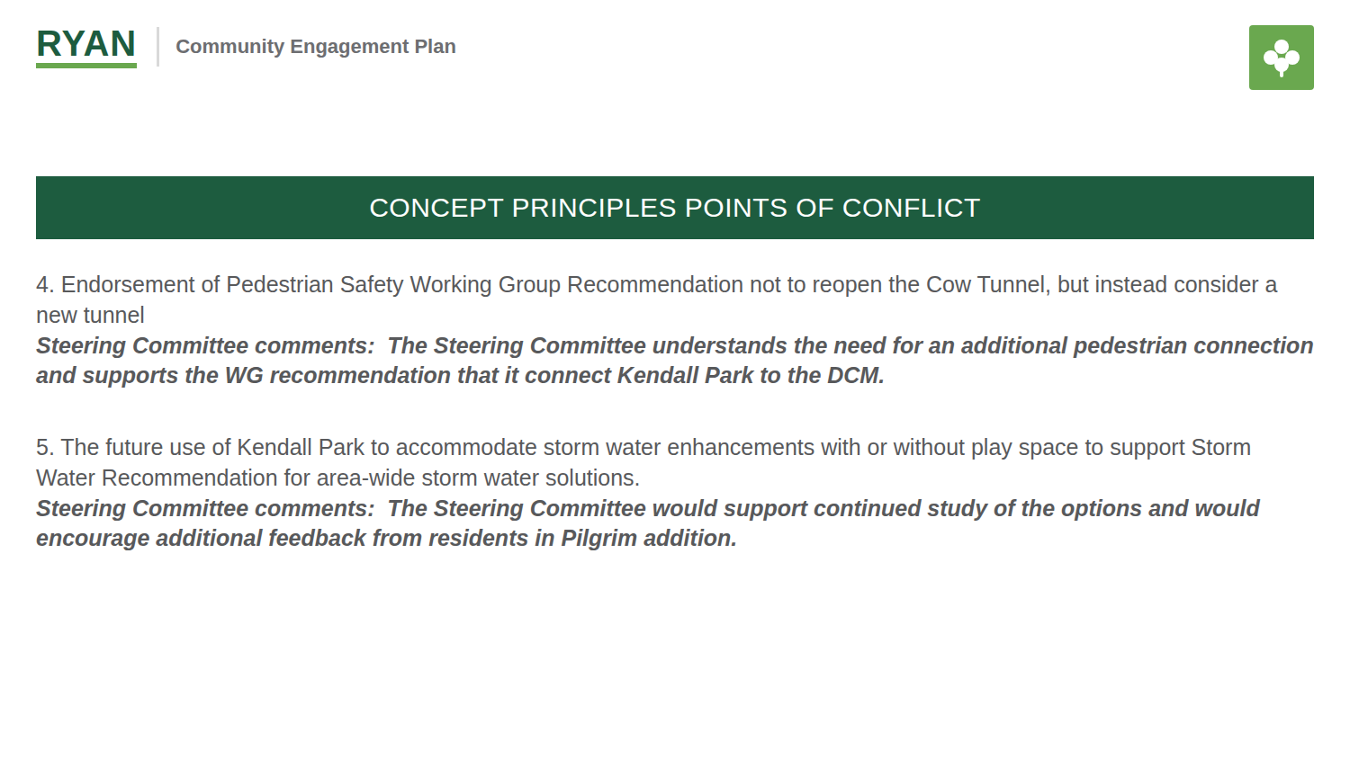RYAN Community Engagement Plan
CONCEPT PRINCIPLES POINTS OF CONFLICT
4. Endorsement of Pedestrian Safety Working Group Recommendation not to reopen the Cow Tunnel, but instead consider a new tunnel
Steering Committee comments: The Steering Committee understands the need for an additional pedestrian connection and supports the WG recommendation that it connect Kendall Park to the DCM.
5. The future use of Kendall Park to accommodate storm water enhancements with or without play space to support Storm Water Recommendation for area-wide storm water solutions.
Steering Committee comments: The Steering Committee would support continued study of the options and would encourage additional feedback from residents in Pilgrim addition.